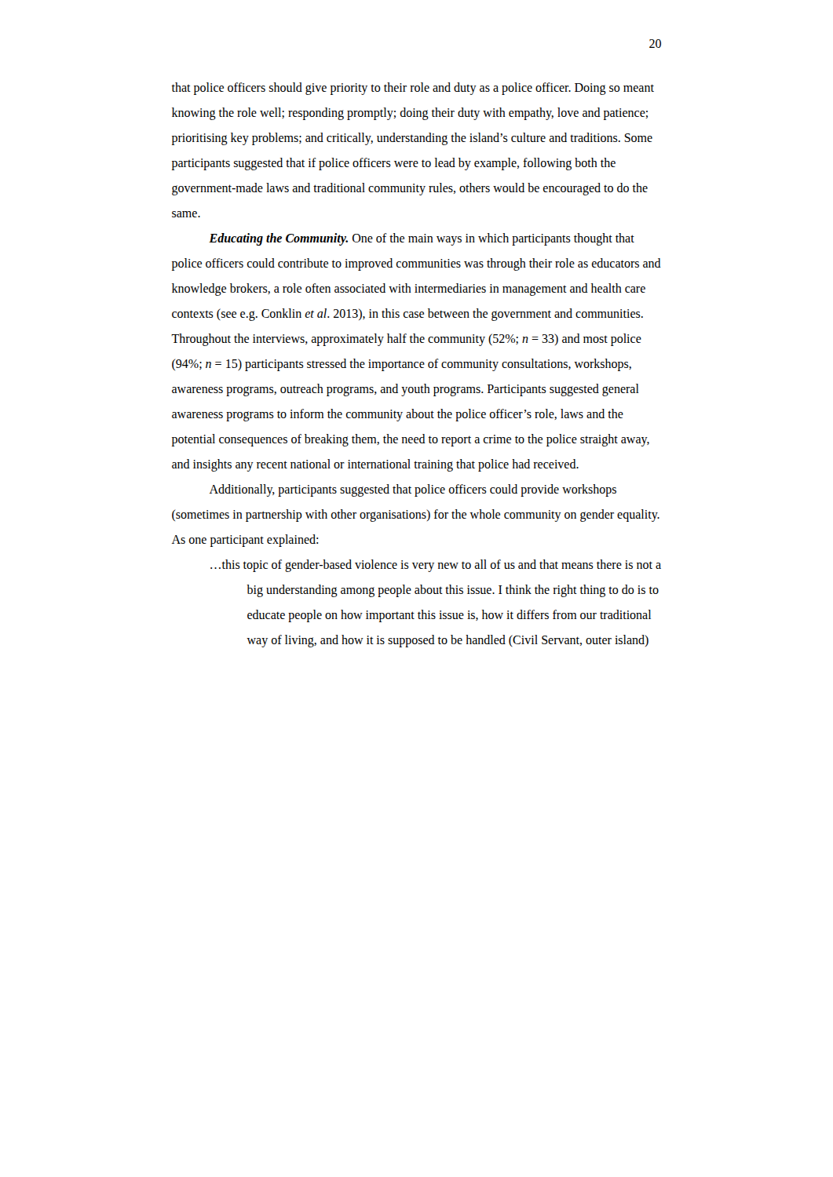20
that police officers should give priority to their role and duty as a police officer. Doing so meant knowing the role well; responding promptly; doing their duty with empathy, love and patience; prioritising key problems; and critically, understanding the island’s culture and traditions. Some participants suggested that if police officers were to lead by example, following both the government-made laws and traditional community rules, others would be encouraged to do the same.
Educating the Community. One of the main ways in which participants thought that police officers could contribute to improved communities was through their role as educators and knowledge brokers, a role often associated with intermediaries in management and health care contexts (see e.g. Conklin et al. 2013), in this case between the government and communities. Throughout the interviews, approximately half the community (52%; n = 33) and most police (94%; n = 15) participants stressed the importance of community consultations, workshops, awareness programs, outreach programs, and youth programs. Participants suggested general awareness programs to inform the community about the police officer’s role, laws and the potential consequences of breaking them, the need to report a crime to the police straight away, and insights any recent national or international training that police had received.
Additionally, participants suggested that police officers could provide workshops (sometimes in partnership with other organisations) for the whole community on gender equality. As one participant explained:
…this topic of gender-based violence is very new to all of us and that means there is not a big understanding among people about this issue. I think the right thing to do is to educate people on how important this issue is, how it differs from our traditional way of living, and how it is supposed to be handled (Civil Servant, outer island)